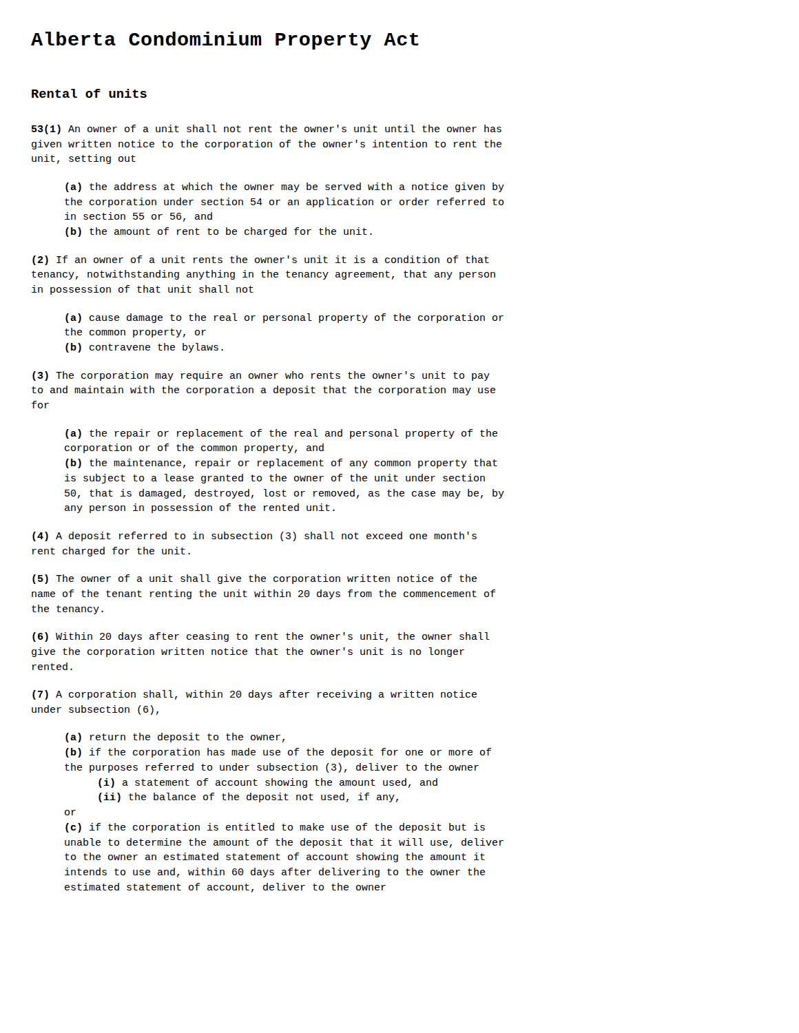Alberta Condominium Property Act
Rental of units
53(1) An owner of a unit shall not rent the owner's unit until the owner has given written notice to the corporation of the owner's intention to rent the unit, setting out
(a) the address at which the owner may be served with a notice given by the corporation under section 54 or an application or order referred to in section 55 or 56, and
(b) the amount of rent to be charged for the unit.
(2) If an owner of a unit rents the owner's unit it is a condition of that tenancy, notwithstanding anything in the tenancy agreement, that any person in possession of that unit shall not
(a) cause damage to the real or personal property of the corporation or the common property, or
(b) contravene the bylaws.
(3) The corporation may require an owner who rents the owner's unit to pay to and maintain with the corporation a deposit that the corporation may use for
(a) the repair or replacement of the real and personal property of the corporation or of the common property, and
(b) the maintenance, repair or replacement of any common property that is subject to a lease granted to the owner of the unit under section 50, that is damaged, destroyed, lost or removed, as the case may be, by any person in possession of the rented unit.
(4) A deposit referred to in subsection (3) shall not exceed one month's rent charged for the unit.
(5) The owner of a unit shall give the corporation written notice of the name of the tenant renting the unit within 20 days from the commencement of the tenancy.
(6) Within 20 days after ceasing to rent the owner's unit, the owner shall give the corporation written notice that the owner's unit is no longer rented.
(7) A corporation shall, within 20 days after receiving a written notice under subsection (6),
(a) return the deposit to the owner,
(b) if the corporation has made use of the deposit for one or more of the purposes referred to under subsection (3), deliver to the owner
(i) a statement of account showing the amount used, and
(ii) the balance of the deposit not used, if any,
or
(c) if the corporation is entitled to make use of the deposit but is unable to determine the amount of the deposit that it will use, deliver to the owner an estimated statement of account showing the amount it intends to use and, within 60 days after delivering to the owner the estimated statement of account, deliver to the owner